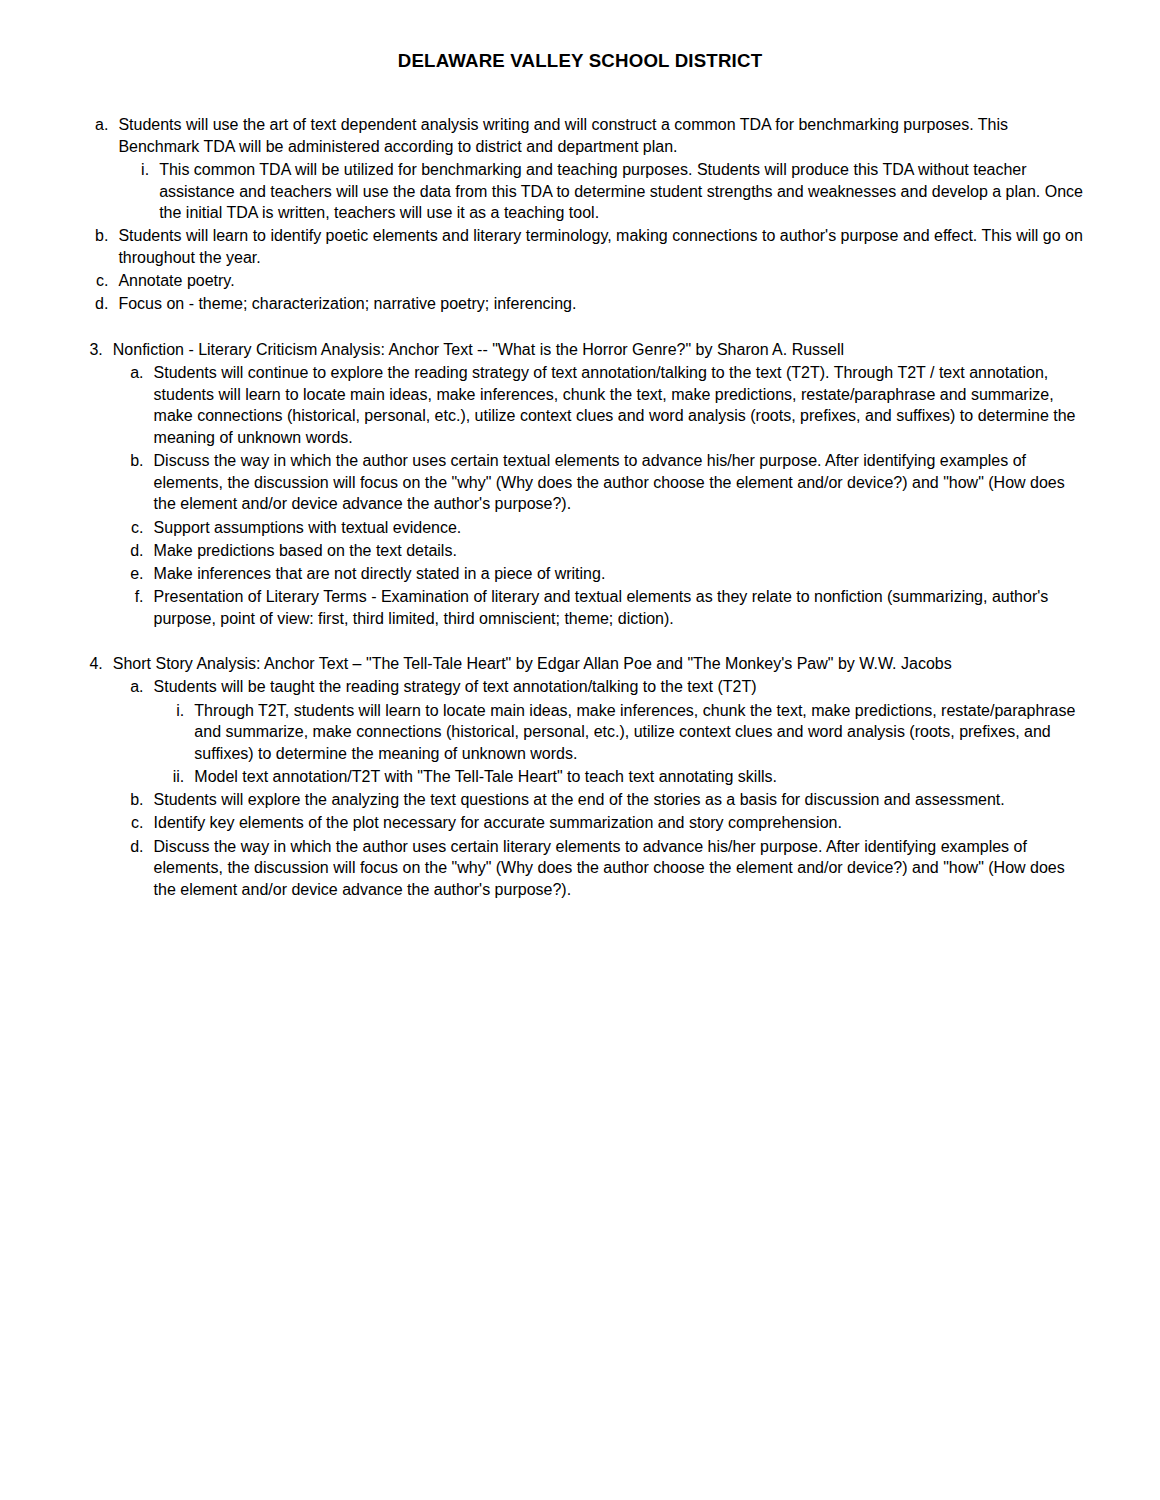DELAWARE VALLEY SCHOOL DISTRICT
Students will use the art of text dependent analysis writing and will construct a common TDA for benchmarking purposes. This Benchmark TDA will be administered according to district and department plan.
This common TDA will be utilized for benchmarking and teaching purposes. Students will produce this TDA without teacher assistance and teachers will use the data from this TDA to determine student strengths and weaknesses and develop a plan. Once the initial TDA is written, teachers will use it as a teaching tool.
Students will learn to identify poetic elements and literary terminology, making connections to author's purpose and effect. This will go on throughout the year.
Annotate poetry.
Focus on - theme; characterization; narrative poetry; inferencing.
Nonfiction - Literary Criticism Analysis: Anchor Text -- "What is the Horror Genre?" by Sharon A. Russell
Students will continue to explore the reading strategy of text annotation/talking to the text (T2T). Through T2T / text annotation, students will learn to locate main ideas, make inferences, chunk the text, make predictions, restate/paraphrase and summarize, make connections (historical, personal, etc.), utilize context clues and word analysis (roots, prefixes, and suffixes) to determine the meaning of unknown words.
Discuss the way in which the author uses certain textual elements to advance his/her purpose. After identifying examples of elements, the discussion will focus on the "why" (Why does the author choose the element and/or device?) and "how" (How does the element and/or device advance the author's purpose?).
Support assumptions with textual evidence.
Make predictions based on the text details.
Make inferences that are not directly stated in a piece of writing.
Presentation of Literary Terms - Examination of literary and textual elements as they relate to nonfiction (summarizing, author's purpose, point of view: first, third limited, third omniscient; theme; diction).
Short Story Analysis: Anchor Text – "The Tell-Tale Heart" by Edgar Allan Poe and "The Monkey's Paw" by W.W. Jacobs
Students will be taught the reading strategy of text annotation/talking to the text (T2T)
Through T2T, students will learn to locate main ideas, make inferences, chunk the text, make predictions, restate/paraphrase and summarize, make connections (historical, personal, etc.), utilize context clues and word analysis (roots, prefixes, and suffixes) to determine the meaning of unknown words.
Model text annotation/T2T with "The Tell-Tale Heart" to teach text annotating skills.
Students will explore the analyzing the text questions at the end of the stories as a basis for discussion and assessment.
Identify key elements of the plot necessary for accurate summarization and story comprehension.
Discuss the way in which the author uses certain literary elements to advance his/her purpose. After identifying examples of elements, the discussion will focus on the "why" (Why does the author choose the element and/or device?) and "how" (How does the element and/or device advance the author's purpose?).